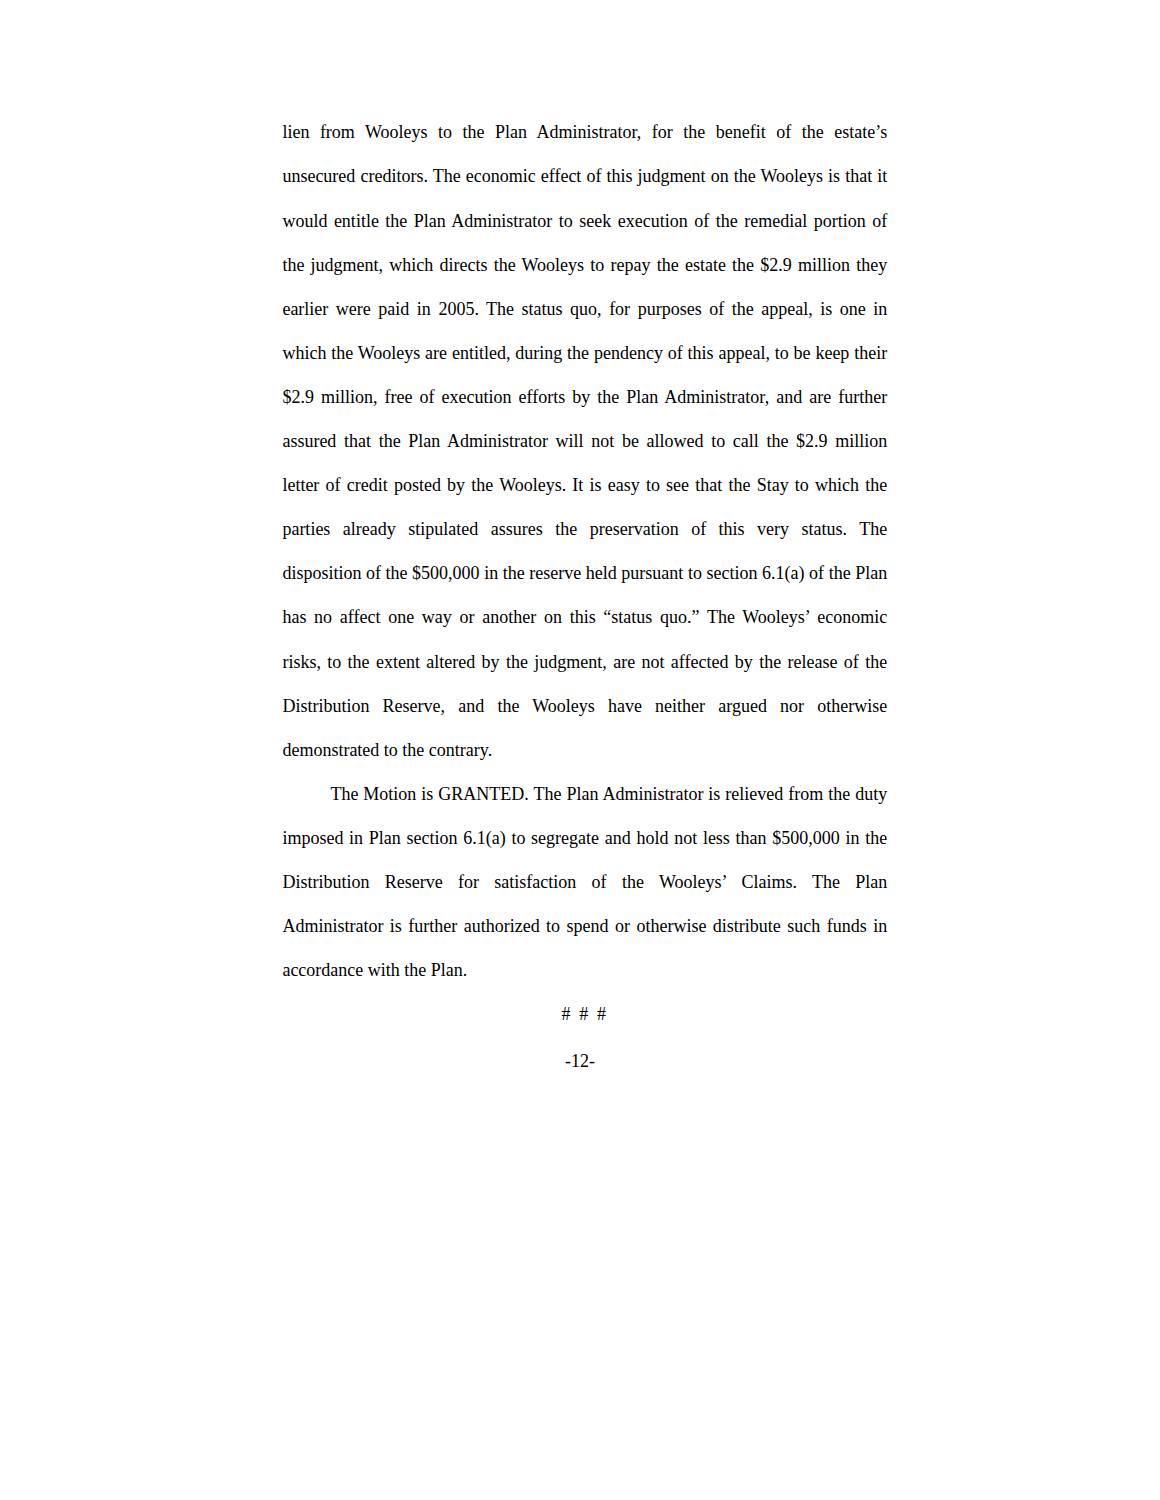lien from Wooleys to the Plan Administrator, for the benefit of the estate’s unsecured creditors. The economic effect of this judgment on the Wooleys is that it would entitle the Plan Administrator to seek execution of the remedial portion of the judgment, which directs the Wooleys to repay the estate the $2.9 million they earlier were paid in 2005. The status quo, for purposes of the appeal, is one in which the Wooleys are entitled, during the pendency of this appeal, to be keep their $2.9 million, free of execution efforts by the Plan Administrator, and are further assured that the Plan Administrator will not be allowed to call the $2.9 million letter of credit posted by the Wooleys. It is easy to see that the Stay to which the parties already stipulated assures the preservation of this very status. The disposition of the $500,000 in the reserve held pursuant to section 6.1(a) of the Plan has no affect one way or another on this “status quo.” The Wooleys’ economic risks, to the extent altered by the judgment, are not affected by the release of the Distribution Reserve, and the Wooleys have neither argued nor otherwise demonstrated to the contrary.
The Motion is GRANTED. The Plan Administrator is relieved from the duty imposed in Plan section 6.1(a) to segregate and hold not less than $500,000 in the Distribution Reserve for satisfaction of the Wooleys’ Claims. The Plan Administrator is further authorized to spend or otherwise distribute such funds in accordance with the Plan.
# # #
-12-